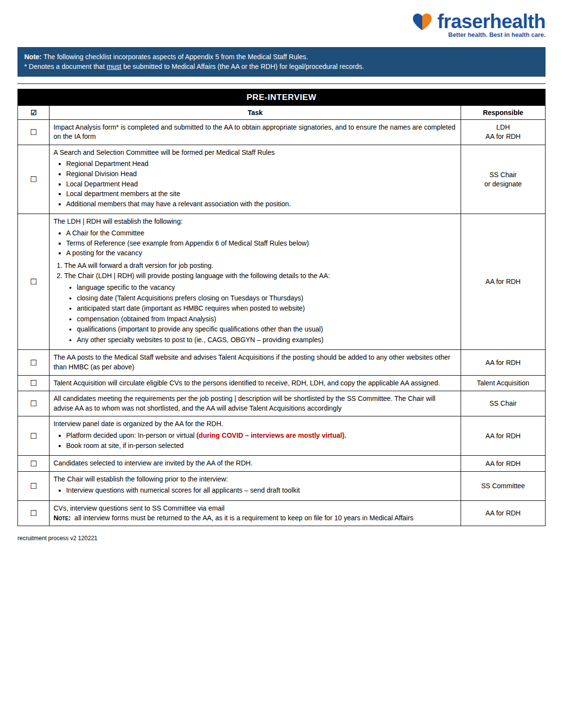fraserhealth
Better health. Best in health care.
Note: The following checklist incorporates aspects of Appendix 5 from the Medical Staff Rules.
* Denotes a document that must be submitted to Medical Affairs (the AA or the RDH) for legal/procedural records.
| PRE-INTERVIEW |
| ☑ | Task | Responsible |
| ☐ | Impact Analysis form* is completed and submitted to the AA to obtain appropriate signatories, and to ensure the names are completed on the IA form | LDH AA for RDH |
| ☐ | A Search and Selection Committee will be formed per Medical Staff Rules Regional Department Head Regional Division Head Local Department Head Local department members at the site Additional members that may have a relevant association with the position. | SS Chair or designate |
| ☐ | The LDH / RDH will establish the following: A Chair for the Committee Terms of Reference (see example from Appendix 6 of Medical Staff Rules below) A posting for the vacancy The AA will forward a draft version for job posting. The Chair (LDH / RDH) will provide posting language with the following details to the AA: language specific to the vacancy closing date (Talent Acquisitions prefers closing on Tuesdays or Thursdays) anticipated start date (important as HMBC requires when posted to website) compensation (obtained from Impact Analysis) qualifications (important to provide any specific qualifications other than the usual) Any other specialty websites to post to (ie., CAGS, OBGYN – providing examples) | AA for RDH |
| ☐ | The AA posts to the Medical Staff website and advises Talent Acquisitions if the posting should be added to any other websites other than HMBC (as per above) | AA for RDH |
| ☐ | Talent Acquisition will circulate eligible CVs to the persons identified to receive, RDH, LDH, and copy the applicable AA assigned. | Talent Acquisition |
| ☐ | All candidates meeting the requirements per the job posting / description will be shortlisted by the SS Committee. The Chair will advise AA as to whom was not shortlisted, and the AA will advise Talent Acquisitions accordingly | SS Chair |
| ☐ | Interview panel date is organized by the AA for the RDH. Platform decided upon: In-person or virtual (during COVID – interviews are mostly virtual). Book room at site, if in-person selected | AA for RDH |
| ☐ | Candidates selected to interview are invited by the AA of the RDH. | AA for RDH |
| ☐ | The Chair will establish the following prior to the interview: Interview questions with numerical scores for all applicants – send draft toolkit | SS Committee |
| ☐ | CVs, interview questions sent to SS Committee via email Note: all interview forms must be returned to the AA, as it is a requirement to keep on file for 10 years in Medical Affairs | AA for RDH |
recruitment process v2 120221